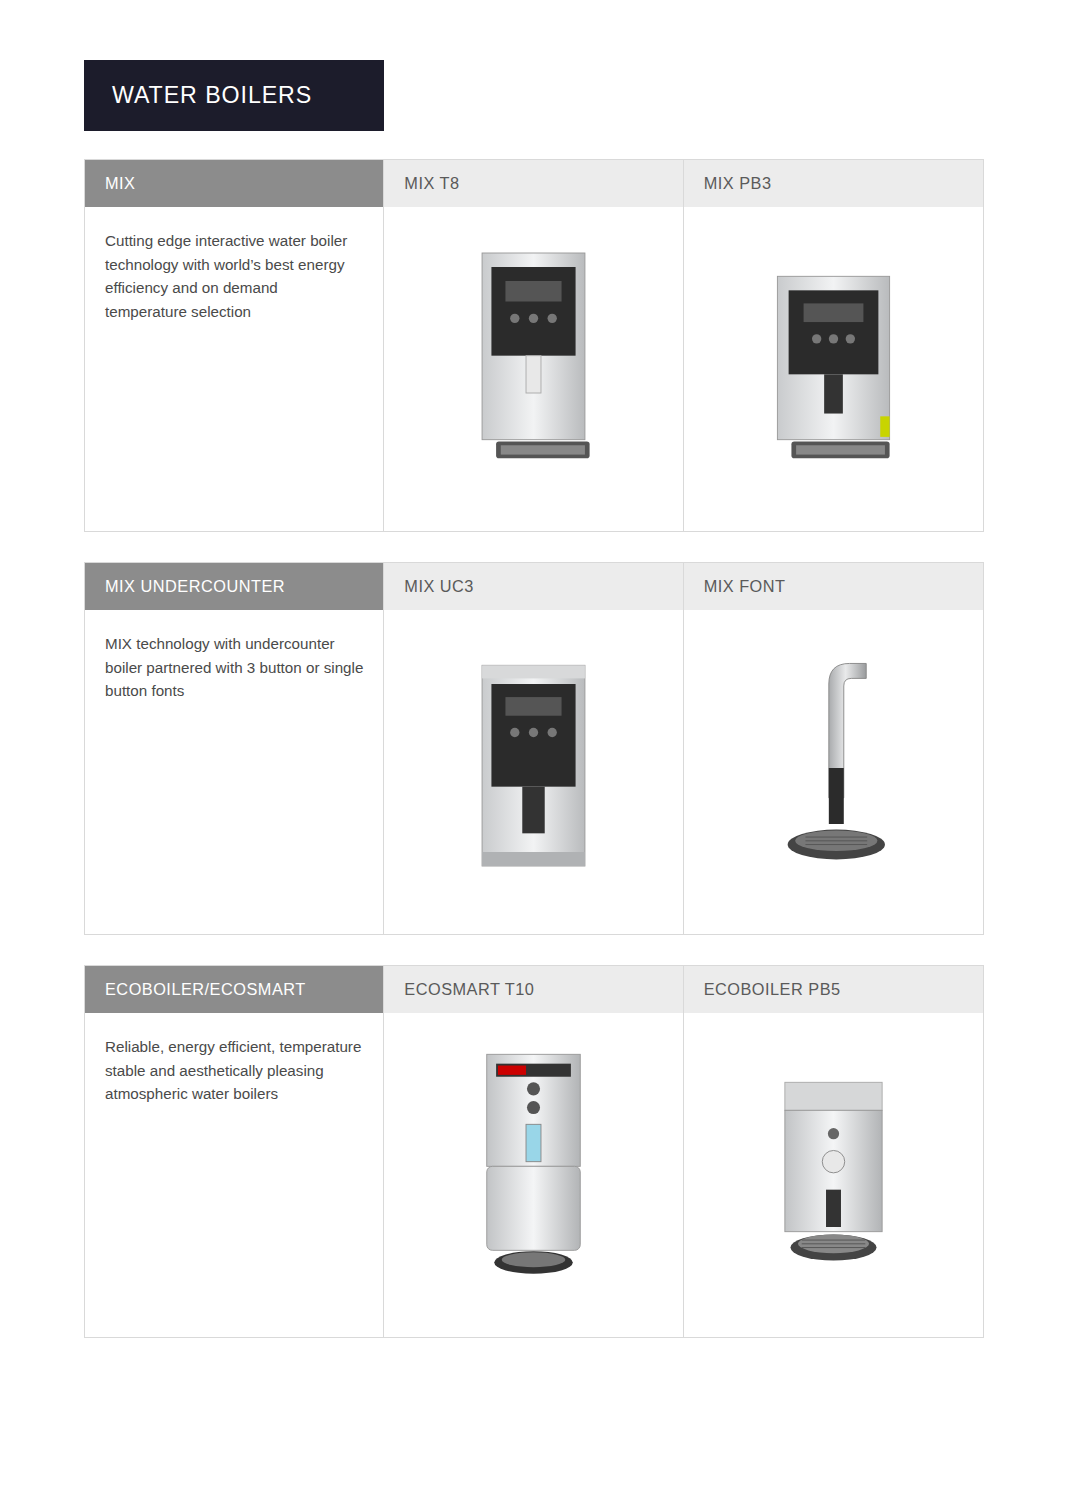WATER BOILERS
MIX
Cutting edge interactive water boiler technology with world’s best energy efficiency and on demand temperature selection
MIX T8
MIX PB3
MIX UNDERCOUNTER
MIX technology with undercounter boiler partnered with 3 button or single button fonts
MIX UC3
MIX FONT
ECOBOILER/ECOSMART
Reliable, energy efficient, temperature stable and aesthetically pleasing atmospheric water boilers
ECOSMART T10
ECOBOILER PB5